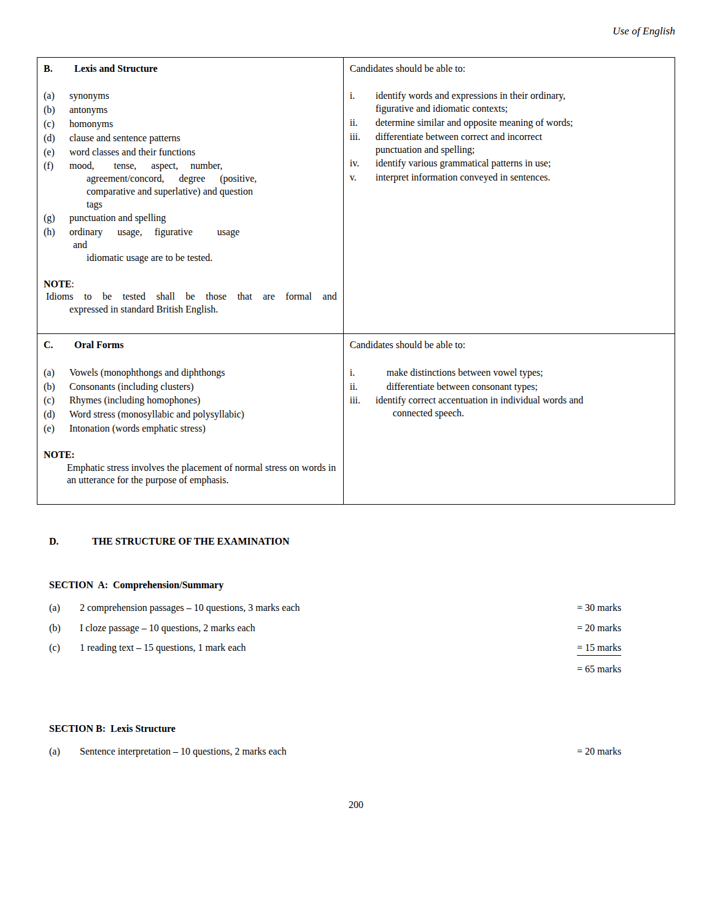Use of English
| B. Lexis and Structure (a) synonyms (b) antonyms (c) homonyms (d) clause and sentence patterns (e) word classes and their functions (f) mood, tense, aspect, number, agreement/concord, degree (positive, comparative and superlative) and question tags (g) punctuation and spelling (h) ordinary usage, figurative usage and idiomatic usage are to be tested. NOTE : Idioms to be tested shall be those that are formal and expressed in standard British English. | Candidates should be able to: i. identify words and expressions in their ordinary, figurative and idiomatic contexts; ii. determine similar and opposite meaning of words; iii. differentiate between correct and incorrect punctuation and spelling; iv. identify various grammatical patterns in use; v. interpret information conveyed in sentences. |
| C. Oral Forms (a) Vowels (monophthongs and diphthongs (b) Consonants (including clusters) (c) Rhymes (including homophones) (d) Word stress (monosyllabic and polysyllabic) (e) Intonation (words emphatic stress) NOTE: Emphatic stress involves the placement of normal stress on words in an utterance for the purpose of emphasis. | Candidates should be able to: i. make distinctions between vowel types; ii. differentiate between consonant types; iii. identify correct accentuation in individual words and connected speech. |
D. THE STRUCTURE OF THE EXAMINATION
SECTION A: Comprehension/Summary
| (a) | 2 comprehension passages – 10 questions, 3 marks each | = 30 marks |
| (b) | I cloze passage – 10 questions, 2 marks each | = 20 marks |
| (c) | 1 reading text – 15 questions, 1 mark each | = 15 marks |
| | | = 65 marks |
SECTION B: Lexis Structure
| (a) | Sentence interpretation – 10 questions, 2 marks each | = 20 marks |
200